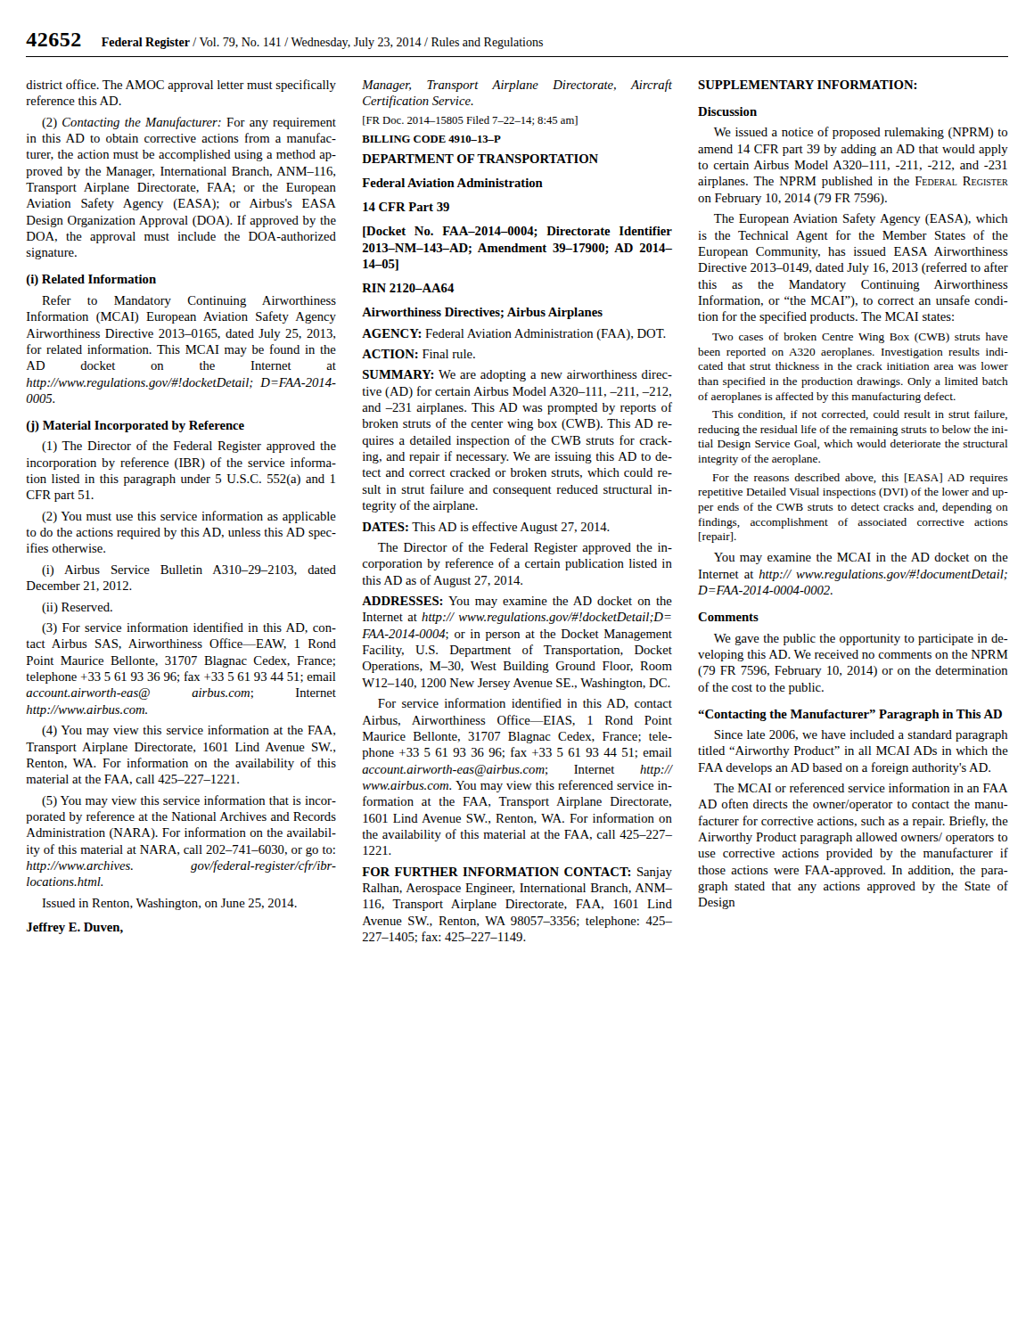42652
Federal Register / Vol. 79, No. 141 / Wednesday, July 23, 2014 / Rules and Regulations
district office. The AMOC approval letter must specifically reference this AD.
(2) Contacting the Manufacturer: For any requirement in this AD to obtain corrective actions from a manufacturer, the action must be accomplished using a method approved by the Manager, International Branch, ANM–116, Transport Airplane Directorate, FAA; or the European Aviation Safety Agency (EASA); or Airbus's EASA Design Organization Approval (DOA). If approved by the DOA, the approval must include the DOA-authorized signature.
(i) Related Information
Refer to Mandatory Continuing Airworthiness Information (MCAI) European Aviation Safety Agency Airworthiness Directive 2013–0165, dated July 25, 2013, for related information. This MCAI may be found in the AD docket on the Internet at http://www.regulations.gov/#!docketDetail; D=FAA-2014-0005.
(j) Material Incorporated by Reference
(1) The Director of the Federal Register approved the incorporation by reference (IBR) of the service information listed in this paragraph under 5 U.S.C. 552(a) and 1 CFR part 51.
(2) You must use this service information as applicable to do the actions required by this AD, unless this AD specifies otherwise.
(i) Airbus Service Bulletin A310–29–2103, dated December 21, 2012.
(ii) Reserved.
(3) For service information identified in this AD, contact Airbus SAS, Airworthiness Office—EAW, 1 Rond Point Maurice Bellonte, 31707 Blagnac Cedex, France; telephone +33 5 61 93 36 96; fax +33 5 61 93 44 51; email account.airworth-eas@ airbus.com; Internet http://www.airbus.com.
(4) You may view this service information at the FAA, Transport Airplane Directorate, 1601 Lind Avenue SW., Renton, WA. For information on the availability of this material at the FAA, call 425–227–1221.
(5) You may view this service information that is incorporated by reference at the National Archives and Records Administration (NARA). For information on the availability of this material at NARA, call 202–741–6030, or go to: http://www.archives. gov/federal-register/cfr/ibr-locations.html.
Issued in Renton, Washington, on June 25, 2014.
Jeffrey E. Duven,
Manager, Transport Airplane Directorate, Aircraft Certification Service.
[FR Doc. 2014–15805 Filed 7–22–14; 8:45 am]
BILLING CODE 4910–13–P
DEPARTMENT OF TRANSPORTATION
Federal Aviation Administration
14 CFR Part 39
[Docket No. FAA–2014–0004; Directorate Identifier 2013–NM–143–AD; Amendment 39–17900; AD 2014–14–05]
RIN 2120–AA64
Airworthiness Directives; Airbus Airplanes
AGENCY: Federal Aviation Administration (FAA), DOT.
ACTION: Final rule.
SUMMARY: We are adopting a new airworthiness directive (AD) for certain Airbus Model A320–111, –211, –212, and –231 airplanes. This AD was prompted by reports of broken struts of the center wing box (CWB). This AD requires a detailed inspection of the CWB struts for cracking, and repair if necessary. We are issuing this AD to detect and correct cracked or broken struts, which could result in strut failure and consequent reduced structural integrity of the airplane.
DATES: This AD is effective August 27, 2014.
The Director of the Federal Register approved the incorporation by reference of a certain publication listed in this AD as of August 27, 2014.
ADDRESSES: You may examine the AD docket on the Internet at http:// www.regulations.gov/#!docketDetail;D= FAA-2014-0004; or in person at the Docket Management Facility, U.S. Department of Transportation, Docket Operations, M–30, West Building Ground Floor, Room W12–140, 1200 New Jersey Avenue SE., Washington, DC.
For service information identified in this AD, contact Airbus, Airworthiness Office—EIAS, 1 Rond Point Maurice Bellonte, 31707 Blagnac Cedex, France; telephone +33 5 61 93 36 96; fax +33 5 61 93 44 51; email account.airworth-eas@airbus.com; Internet http:// www.airbus.com. You may view this referenced service information at the FAA, Transport Airplane Directorate, 1601 Lind Avenue SW., Renton, WA. For information on the availability of this material at the FAA, call 425–227–1221.
FOR FURTHER INFORMATION CONTACT: Sanjay Ralhan, Aerospace Engineer, International Branch, ANM–116, Transport Airplane Directorate, FAA, 1601 Lind Avenue SW., Renton, WA 98057–3356; telephone: 425–227–1405; fax: 425–227–1149.
SUPPLEMENTARY INFORMATION:
Discussion
We issued a notice of proposed rulemaking (NPRM) to amend 14 CFR part 39 by adding an AD that would apply to certain Airbus Model A320–111, -211, -212, and -231 airplanes. The NPRM published in the Federal Register on February 10, 2014 (79 FR 7596).
The European Aviation Safety Agency (EASA), which is the Technical Agent for the Member States of the European Community, has issued EASA Airworthiness Directive 2013–0149, dated July 16, 2013 (referred to after this as the Mandatory Continuing Airworthiness Information, or “the MCAI”), to correct an unsafe condition for the specified products. The MCAI states:
Two cases of broken Centre Wing Box (CWB) struts have been reported on A320 aeroplanes. Investigation results indicated that strut thickness in the crack initiation area was lower than specified in the production drawings. Only a limited batch of aeroplanes is affected by this manufacturing defect.
This condition, if not corrected, could result in strut failure, reducing the residual life of the remaining struts to below the initial Design Service Goal, which would deteriorate the structural integrity of the aeroplane.
For the reasons described above, this [EASA] AD requires repetitive Detailed Visual inspections (DVI) of the lower and upper ends of the CWB struts to detect cracks and, depending on findings, accomplishment of associated corrective actions [repair].
You may examine the MCAI in the AD docket on the Internet at http:// www.regulations.gov/#!documentDetail; D=FAA-2014-0004-0002.
Comments
We gave the public the opportunity to participate in developing this AD. We received no comments on the NPRM (79 FR 7596, February 10, 2014) or on the determination of the cost to the public.
“Contacting the Manufacturer” Paragraph in This AD
Since late 2006, we have included a standard paragraph titled “Airworthy Product” in all MCAI ADs in which the FAA develops an AD based on a foreign authority's AD.
The MCAI or referenced service information in an FAA AD often directs the owner/operator to contact the manufacturer for corrective actions, such as a repair. Briefly, the Airworthy Product paragraph allowed owners/ operators to use corrective actions provided by the manufacturer if those actions were FAA-approved. In addition, the paragraph stated that any actions approved by the State of Design